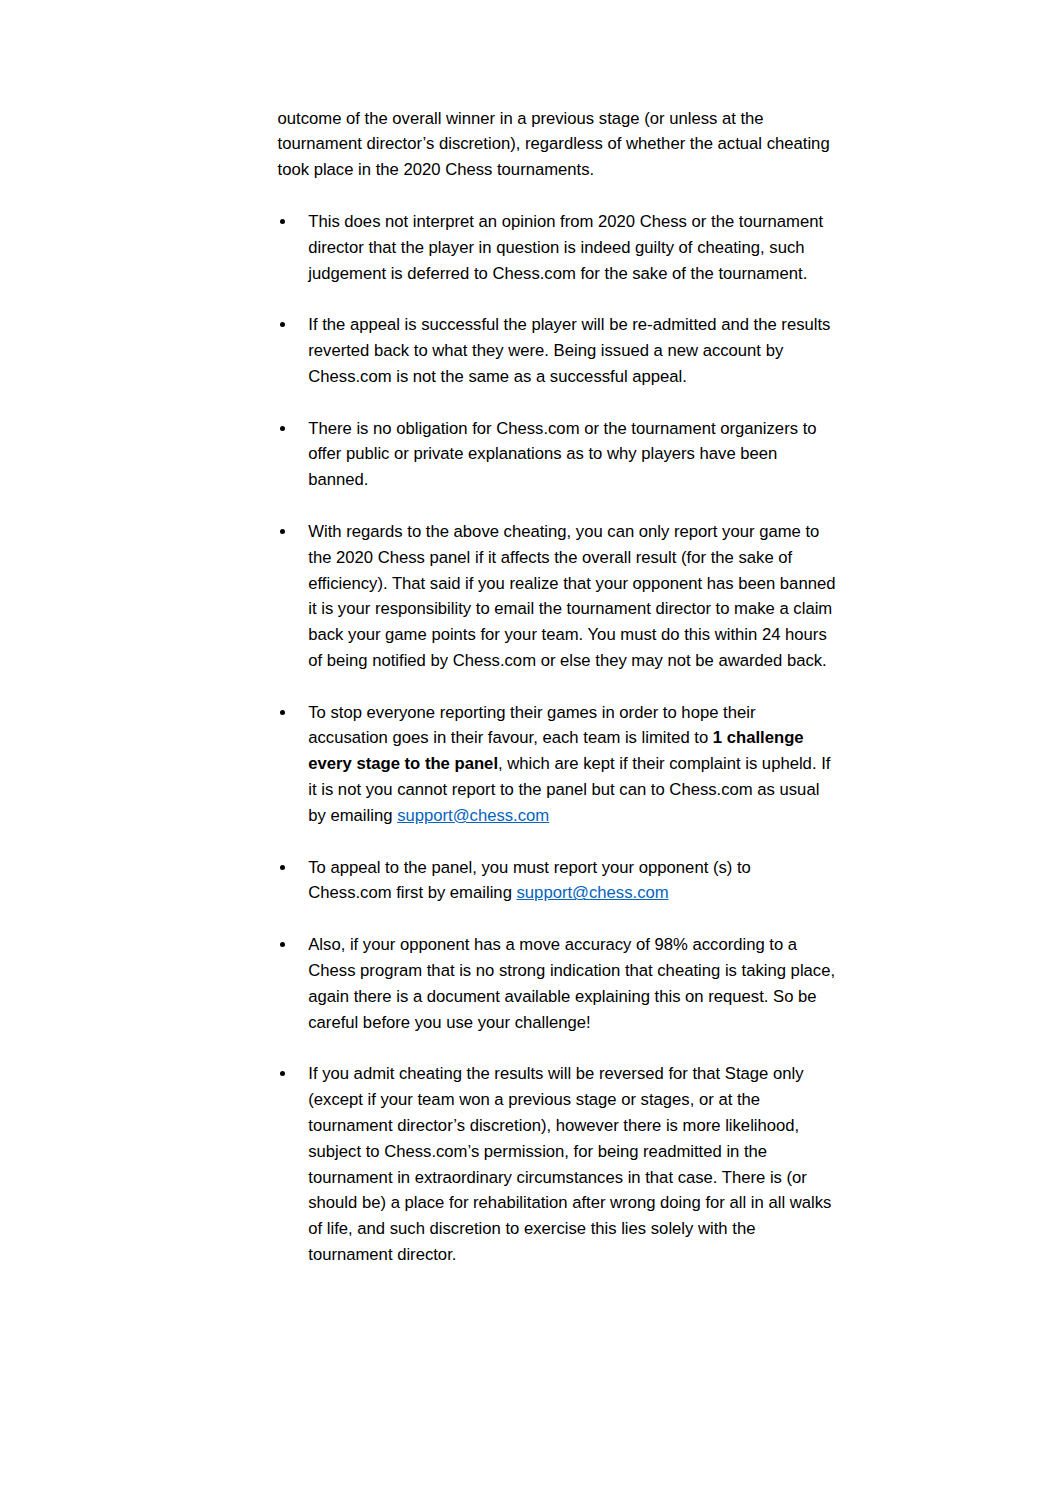outcome of the overall winner in a previous stage (or unless at the tournament director’s discretion), regardless of whether the actual cheating took place in the 2020 Chess tournaments.
This does not interpret an opinion from 2020 Chess or the tournament director that the player in question is indeed guilty of cheating, such judgement is deferred to Chess.com for the sake of the tournament.
If the appeal is successful the player will be re-admitted and the results reverted back to what they were. Being issued a new account by Chess.com is not the same as a successful appeal.
There is no obligation for Chess.com or the tournament organizers to offer public or private explanations as to why players have been banned.
With regards to the above cheating, you can only report your game to the 2020 Chess panel if it affects the overall result (for the sake of efficiency). That said if you realize that your opponent has been banned it is your responsibility to email the tournament director to make a claim back your game points for your team. You must do this within 24 hours of being notified by Chess.com or else they may not be awarded back.
To stop everyone reporting their games in order to hope their accusation goes in their favour, each team is limited to 1 challenge every stage to the panel, which are kept if their complaint is upheld. If it is not you cannot report to the panel but can to Chess.com as usual by emailing support@chess.com
To appeal to the panel, you must report your opponent (s) to Chess.com first by emailing support@chess.com
Also, if your opponent has a move accuracy of 98% according to a Chess program that is no strong indication that cheating is taking place, again there is a document available explaining this on request. So be careful before you use your challenge!
If you admit cheating the results will be reversed for that Stage only (except if your team won a previous stage or stages, or at the tournament director’s discretion), however there is more likelihood, subject to Chess.com’s permission, for being readmitted in the tournament in extraordinary circumstances in that case. There is (or should be) a place for rehabilitation after wrong doing for all in all walks of life, and such discretion to exercise this lies solely with the tournament director.